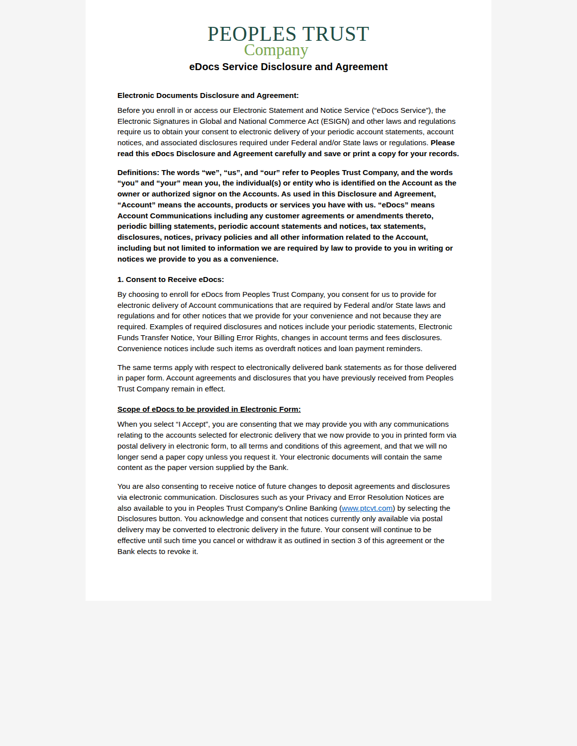PEOPLES TRUST Company
eDocs Service Disclosure and Agreement
Electronic Documents Disclosure and Agreement:
Before you enroll in or access our Electronic Statement and Notice Service (“eDocs Service”), the Electronic Signatures in Global and National Commerce Act (ESIGN) and other laws and regulations require us to obtain your consent to electronic delivery of your periodic account statements, account notices, and associated disclosures required under Federal and/or State laws or regulations. Please read this eDocs Disclosure and Agreement carefully and save or print a copy for your records.
Definitions: The words “we”, “us”, and “our” refer to Peoples Trust Company, and the words “you” and “your” mean you, the individual(s) or entity who is identified on the Account as the owner or authorized signor on the Accounts. As used in this Disclosure and Agreement, “Account” means the accounts, products or services you have with us. “eDocs” means Account Communications including any customer agreements or amendments thereto, periodic billing statements, periodic account statements and notices, tax statements, disclosures, notices, privacy policies and all other information related to the Account, including but not limited to information we are required by law to provide to you in writing or notices we provide to you as a convenience.
1. Consent to Receive eDocs:
By choosing to enroll for eDocs from Peoples Trust Company, you consent for us to provide for electronic delivery of Account communications that are required by Federal and/or State laws and regulations and for other notices that we provide for your convenience and not because they are required. Examples of required disclosures and notices include your periodic statements, Electronic Funds Transfer Notice, Your Billing Error Rights, changes in account terms and fees disclosures. Convenience notices include such items as overdraft notices and loan payment reminders.
The same terms apply with respect to electronically delivered bank statements as for those delivered in paper form. Account agreements and disclosures that you have previously received from Peoples Trust Company remain in effect.
Scope of eDocs to be provided in Electronic Form:
When you select “I Accept”, you are consenting that we may provide you with any communications relating to the accounts selected for electronic delivery that we now provide to you in printed form via postal delivery in electronic form, to all terms and conditions of this agreement, and that we will no longer send a paper copy unless you request it. Your electronic documents will contain the same content as the paper version supplied by the Bank.
You are also consenting to receive notice of future changes to deposit agreements and disclosures via electronic communication. Disclosures such as your Privacy and Error Resolution Notices are also available to you in Peoples Trust Company's Online Banking (www.ptcvt.com) by selecting the Disclosures button. You acknowledge and consent that notices currently only available via postal delivery may be converted to electronic delivery in the future. Your consent will continue to be effective until such time you cancel or withdraw it as outlined in section 3 of this agreement or the Bank elects to revoke it.